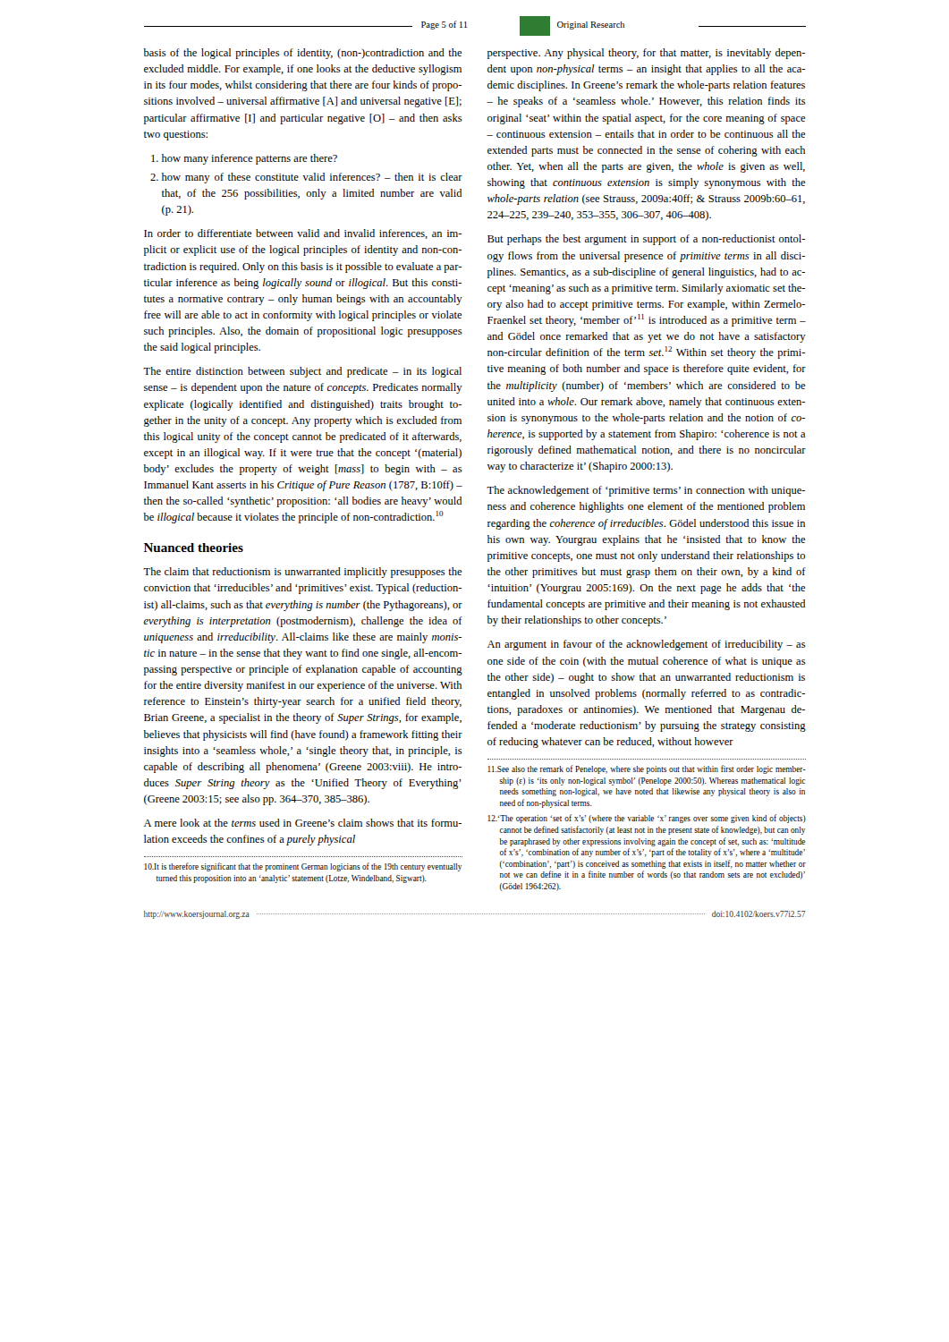Page 5 of 11 Original Research
basis of the logical principles of identity, (non-)contradiction and the excluded middle. For example, if one looks at the deductive syllogism in its four modes, whilst considering that there are four kinds of propositions involved – universal affirmative [A] and universal negative [E]; particular affirmative [I] and particular negative [O] – and then asks two questions:
how many inference patterns are there?
how many of these constitute valid inferences? – then it is clear that, of the 256 possibilities, only a limited number are valid (p. 21).
In order to differentiate between valid and invalid inferences, an implicit or explicit use of the logical principles of identity and non-contradiction is required. Only on this basis is it possible to evaluate a particular inference as being logically sound or illogical. But this constitutes a normative contrary – only human beings with an accountably free will are able to act in conformity with logical principles or violate such principles. Also, the domain of propositional logic presupposes the said logical principles.
The entire distinction between subject and predicate – in its logical sense – is dependent upon the nature of concepts. Predicates normally explicate (logically identified and distinguished) traits brought together in the unity of a concept. Any property which is excluded from this logical unity of the concept cannot be predicated of it afterwards, except in an illogical way. If it were true that the concept ‘(material) body’ excludes the property of weight [mass] to begin with – as Immanuel Kant asserts in his Critique of Pure Reason (1787, B:10ff) – then the so-called ‘synthetic’ proposition: ‘all bodies are heavy’ would be illogical because it violates the principle of non-contradiction.10
Nuanced theories
The claim that reductionism is unwarranted implicitly presupposes the conviction that ‘irreducibles’ and ‘primitives’ exist. Typical (reductionist) all-claims, such as that everything is number (the Pythagoreans), or everything is interpretation (postmodernism), challenge the idea of uniqueness and irreducibility. All-claims like these are mainly monistic in nature – in the sense that they want to find one single, all-encompassing perspective or principle of explanation capable of accounting for the entire diversity manifest in our experience of the universe. With reference to Einstein’s thirty-year search for a unified field theory, Brian Greene, a specialist in the theory of Super Strings, for example, believes that physicists will find (have found) a framework fitting their insights into a ‘seamless whole,’ a ‘single theory that, in principle, is capable of describing all phenomena’ (Greene 2003:viii). He introduces Super String theory as the ‘Unified Theory of Everything’ (Greene 2003:15; see also pp. 364–370, 385–386).
A mere look at the terms used in Greene’s claim shows that its formulation exceeds the confines of a purely physical
10.It is therefore significant that the prominent German logicians of the 19th century eventually turned this proposition into an ‘analytic’ statement (Lotze, Windelband, Sigwart).
perspective. Any physical theory, for that matter, is inevitably dependent upon non-physical terms – an insight that applies to all the academic disciplines. In Greene’s remark the whole-parts relation features – he speaks of a ‘seamless whole.’ However, this relation finds its original ‘seat’ within the spatial aspect, for the core meaning of space – continuous extension – entails that in order to be continuous all the extended parts must be connected in the sense of cohering with each other. Yet, when all the parts are given, the whole is given as well, showing that continuous extension is simply synonymous with the whole-parts relation (see Strauss, 2009a:40ff; & Strauss 2009b:60–61, 224–225, 239–240, 353–355, 306–307, 406–408).
But perhaps the best argument in support of a non-reductionist ontology flows from the universal presence of primitive terms in all disciplines. Semantics, as a sub-discipline of general linguistics, had to accept ‘meaning’ as such as a primitive term. Similarly axiomatic set theory also had to accept primitive terms. For example, within Zermelo-Fraenkel set theory, ‘member of’11 is introduced as a primitive term – and Gödel once remarked that as yet we do not have a satisfactory non-circular definition of the term set.12 Within set theory the primitive meaning of both number and space is therefore quite evident, for the multiplicity (number) of ‘members’ which are considered to be united into a whole. Our remark above, namely that continuous extension is synonymous to the whole-parts relation and the notion of coherence, is supported by a statement from Shapiro: ‘coherence is not a rigorously defined mathematical notion, and there is no noncircular way to characterize it’ (Shapiro 2000:13).
The acknowledgement of ‘primitive terms’ in connection with uniqueness and coherence highlights one element of the mentioned problem regarding the coherence of irreducibles. Gödel understood this issue in his own way. Yourgrau explains that he ‘insisted that to know the primitive concepts, one must not only understand their relationships to the other primitives but must grasp them on their own, by a kind of ‘intuition’ (Yourgrau 2005:169). On the next page he adds that ‘the fundamental concepts are primitive and their meaning is not exhausted by their relationships to other concepts.’
An argument in favour of the acknowledgement of irreducibility – as one side of the coin (with the mutual coherence of what is unique as the other side) – ought to show that an unwarranted reductionism is entangled in unsolved problems (normally referred to as contradictions, paradoxes or antinomies). We mentioned that Margenau defended a ‘moderate reductionism’ by pursuing the strategy consisting of reducing whatever can be reduced, without however
11.See also the remark of Penelope, where she points out that within first order logic membership (ε) is ‘its only non-logical symbol’ (Penelope 2000:50). Whereas mathematical logic needs something non-logical, we have noted that likewise any physical theory is also in need of non-physical terms.
12.‘The operation ‘set of x’s’ (where the variable ‘x’ ranges over some given kind of objects) cannot be defined satisfactorily (at least not in the present state of knowledge), but can only be paraphrased by other expressions involving again the concept of set, such as: ‘multitude of x’s’, ‘combination of any number of x’s’, ‘part of the totality of x’s’, where a ‘multitude’ (‘combination’, ‘part’) is conceived as something that exists in itself, no matter whether or not we can define it in a finite number of words (so that random sets are not excluded)’ (Gödel 1964:262).
http://www.koersjournal.org.za doi:10.4102/koers.v77i2.57